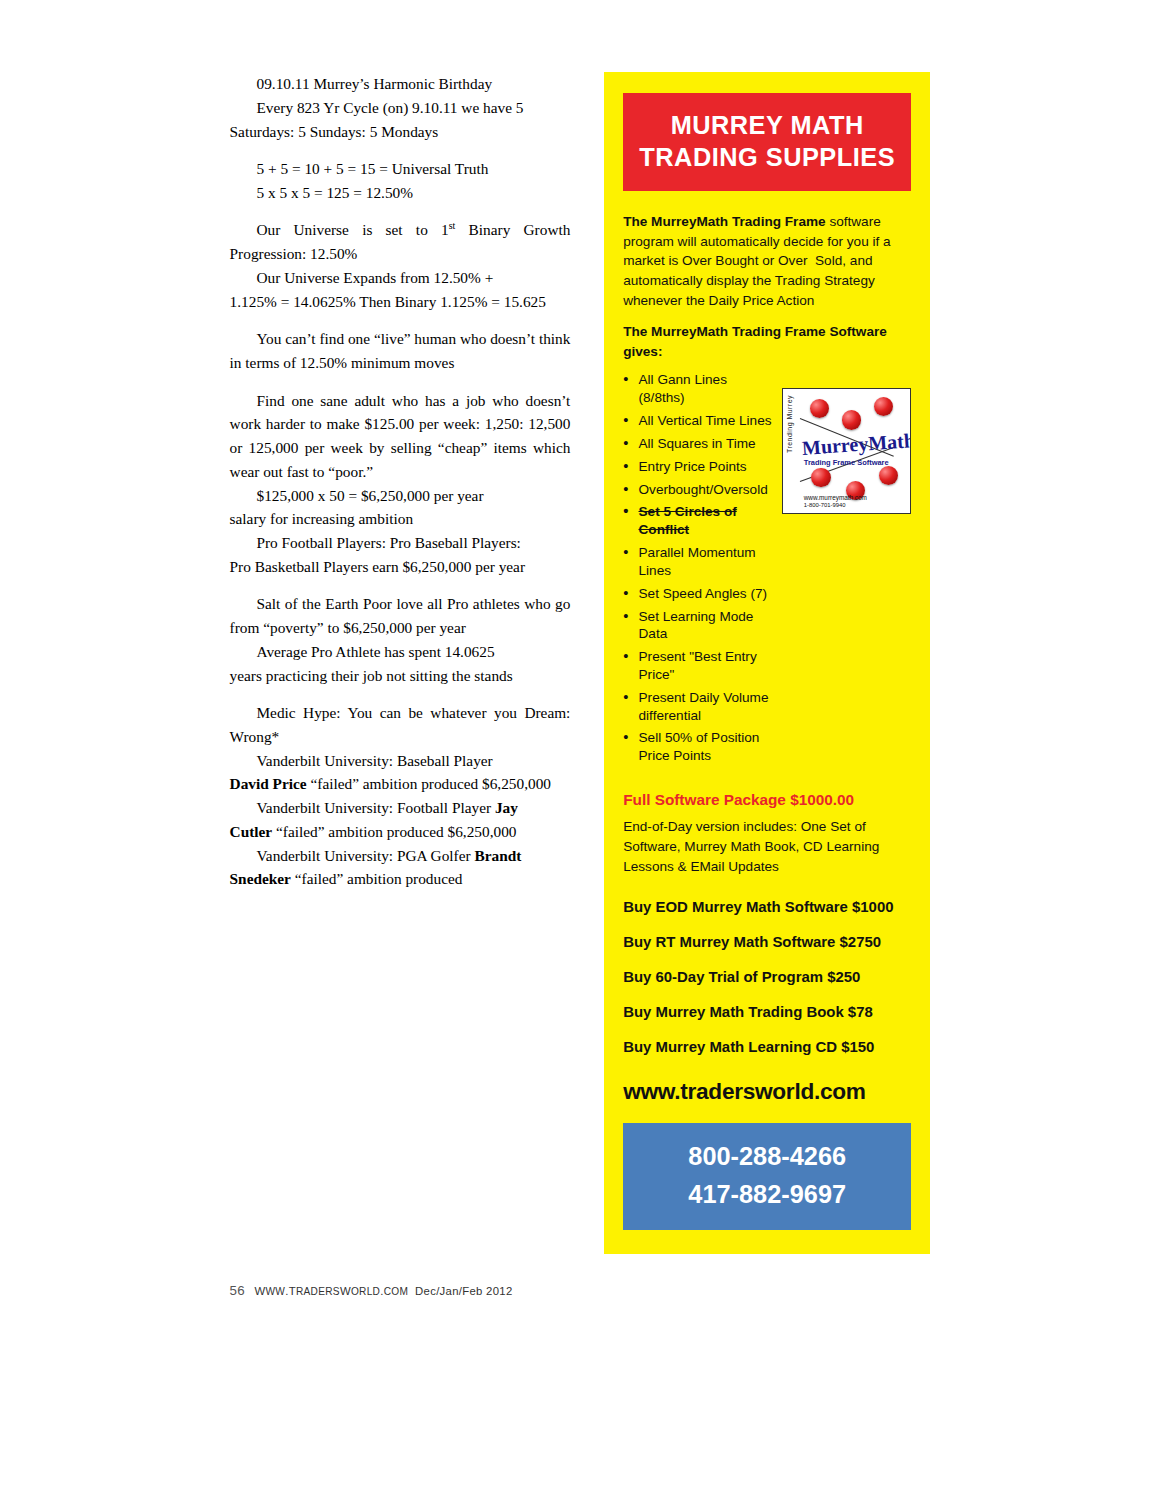09.10.11 Murrey’s Harmonic Birthday
Every 823 Yr Cycle (on) 9.10.11 we have 5 Saturdays: 5 Sundays: 5 Mondays
5 + 5 = 10 + 5 = 15 = Universal Truth
5 x 5 x 5 = 125 = 12.50%
Our Universe is set to 1st Binary Growth Progression: 12.50%
Our Universe Expands from 12.50% + 1.125% = 14.0625% Then Binary 1.125% = 15.625
You can’t find one “live” human who doesn’t think in terms of 12.50% minimum moves
Find one sane adult who has a job who doesn’t work harder to make $125.00 per week: 1,250: 12,500 or 125,000 per week by selling “cheap” items which wear out fast to “poor.”
$125,000 x 50 = $6,250,000 per year salary for increasing ambition
Pro Football Players: Pro Baseball Players: Pro Basketball Players earn $6,250,000 per year
Salt of the Earth Poor love all Pro athletes who go from “poverty” to $6,250,000 per year
Average Pro Athlete has spent 14.0625 years practicing their job not sitting the stands
Medic Hype: You can be whatever you Dream: Wrong*
Vanderbilt University: Baseball Player David Price “failed” ambition produced $6,250,000
Vanderbilt University: Football Player Jay Cutler “failed” ambition produced $6,250,000
Vanderbilt University: PGA Golfer Brandt Snedeker “failed” ambition produced
MURREY MATH
TRADING SUPPLIES
The MurreyMath Trading Frame software program will automatically decide for you if a market is Over Bought or Over Sold, and automatically display the Trading Strategy whenever the Daily Price Action
The MurreyMath Trading Frame Software gives:
All Gann Lines (8/8ths)
All Vertical Time Lines
All Squares in Time
Entry Price Points
Overbought/Oversold
Set 5 Circles of Conflict
Parallel Momentum Lines
Set Speed Angles (7)
Set Learning Mode Data
Present "Best Entry Price"
Present Daily Volume differential
Sell 50% of Position Price Points
Trending Murrey MurreyMath Trading Frame Software www.murreymath.com 1-800-701-9940
Full Software Package $1000.00
End-of-Day version includes: One Set of Software, Murrey Math Book, CD Learning Lessons & EMail Updates
Buy EOD Murrey Math Software $1000
Buy RT Murrey Math Software $2750
Buy 60-Day Trial of Program $250
Buy Murrey Math Trading Book $78
Buy Murrey Math Learning CD $150
www.tradersworld.com
800-288-4266
417-882-9697
56 WWW.TRADERSWORLD.COM Dec/Jan/Feb 2012